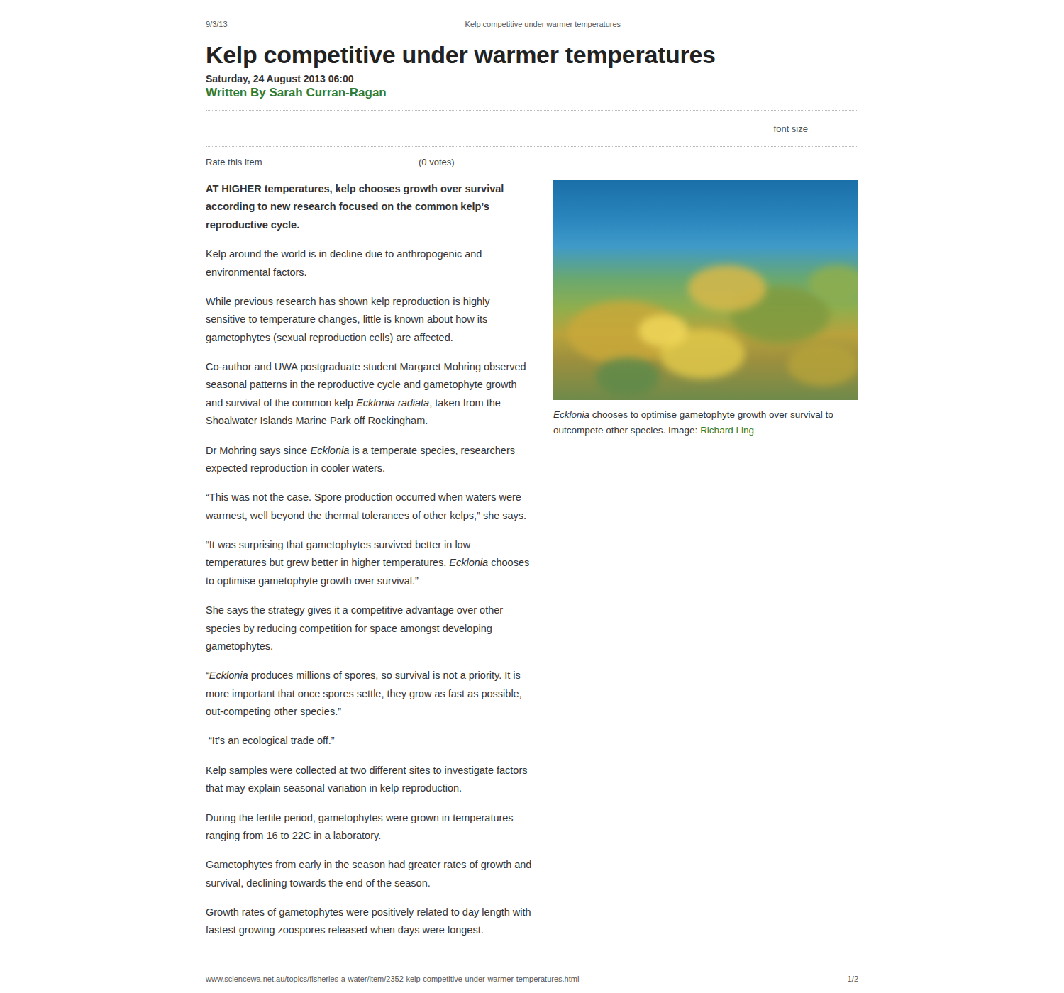9/3/13
Kelp competitive under warmer temperatures
Kelp competitive under warmer temperatures
Saturday, 24 August 2013 06:00
Written By Sarah Curran-Ragan
font size
Rate this item (0 votes)
AT HIGHER temperatures, kelp chooses growth over survival according to new research focused on the common kelp’s reproductive cycle.
Kelp around the world is in decline due to anthropogenic and environmental factors.
While previous research has shown kelp reproduction is highly sensitive to temperature changes, little is known about how its gametophytes (sexual reproduction cells) are affected.
Co-author and UWA postgraduate student Margaret Mohring observed seasonal patterns in the reproductive cycle and gametophyte growth and survival of the common kelp Ecklonia radiata, taken from the Shoalwater Islands Marine Park off Rockingham.
Dr Mohring says since Ecklonia is a temperate species, researchers expected reproduction in cooler waters.
“This was not the case. Spore production occurred when waters were warmest, well beyond the thermal tolerances of other kelps,” she says.
“It was surprising that gametophytes survived better in low temperatures but grew better in higher temperatures. Ecklonia chooses to optimise gametophyte growth over survival.”
She says the strategy gives it a competitive advantage over other species by reducing competition for space amongst developing gametophytes.
“Ecklonia produces millions of spores, so survival is not a priority. It is more important that once spores settle, they grow as fast as possible, out-competing other species.”
“It’s an ecological trade off.”
Kelp samples were collected at two different sites to investigate factors that may explain seasonal variation in kelp reproduction.
During the fertile period, gametophytes were grown in temperatures ranging from 16 to 22C in a laboratory.
Gametophytes from early in the season had greater rates of growth and survival, declining towards the end of the season.
Growth rates of gametophytes were positively related to day length with fastest growing zoospores released when days were longest.
Ecklonia chooses to optimise gametophyte growth over survival to outcompete other species. Image: Richard Ling
www.sciencewa.net.au/topics/fisheries-a-water/item/2352-kelp-competitive-under-warmer-temperatures.html
1/2